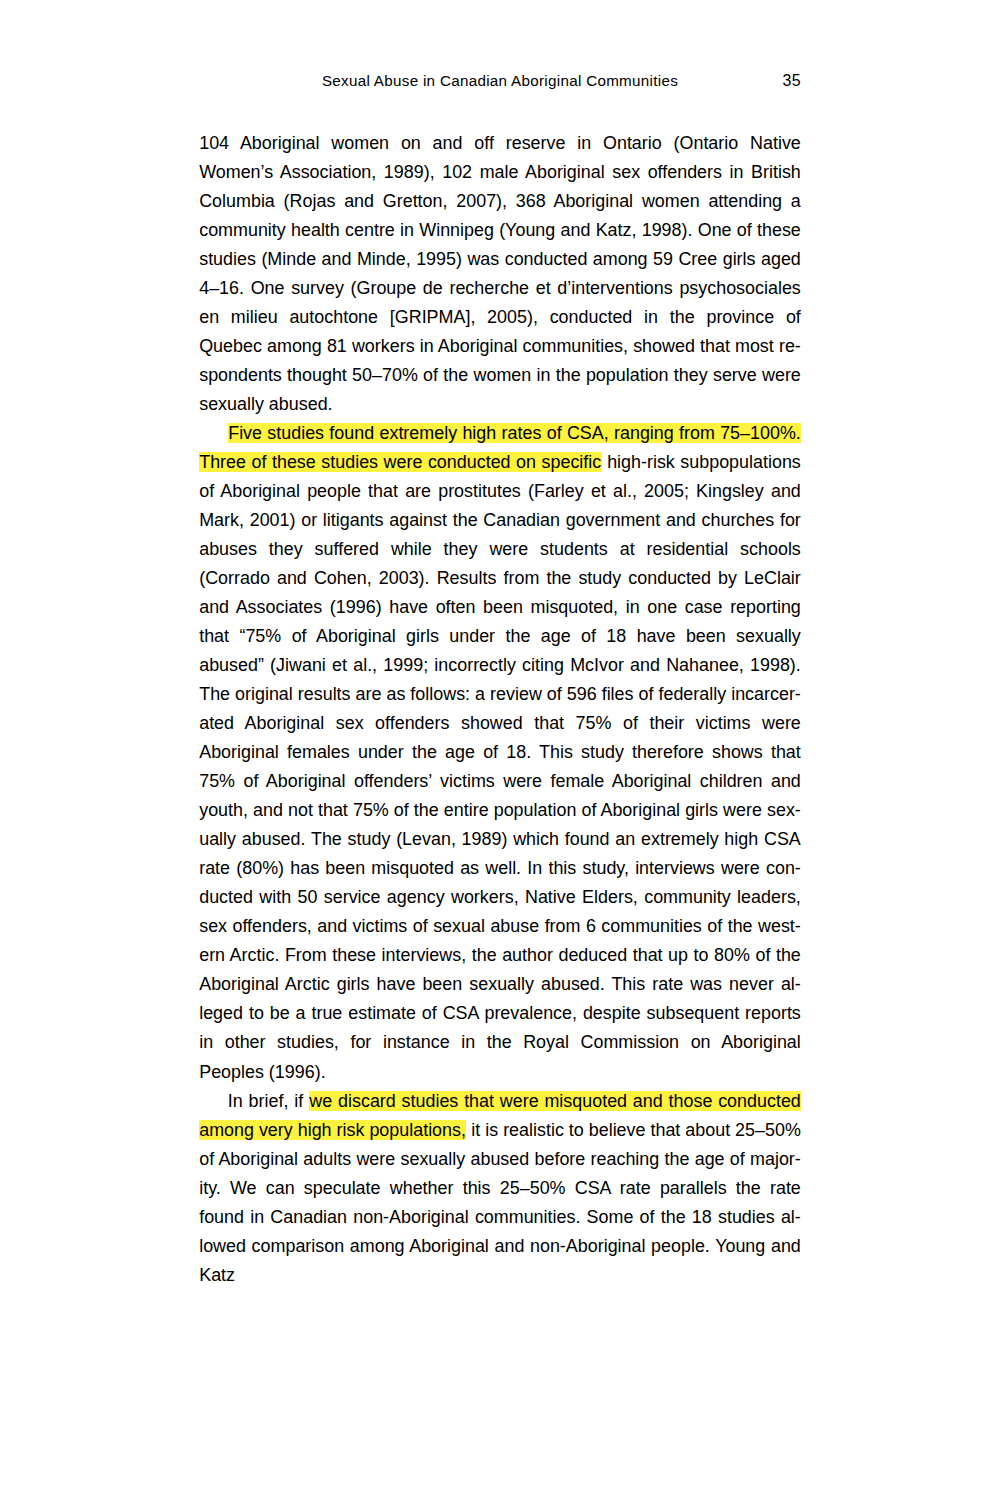Sexual Abuse in Canadian Aboriginal Communities 35
104 Aboriginal women on and off reserve in Ontario (Ontario Native Women’s Association, 1989), 102 male Aboriginal sex offenders in British Columbia (Rojas and Gretton, 2007), 368 Aboriginal women attending a community health centre in Winnipeg (Young and Katz, 1998). One of these studies (Minde and Minde, 1995) was conducted among 59 Cree girls aged 4–16. One survey (Groupe de recherche et d’interventions psychosociales en milieu autochtone [GRIPMA], 2005), conducted in the province of Quebec among 81 workers in Aboriginal communities, showed that most respondents thought 50–70% of the women in the population they serve were sexually abused.
Five studies found extremely high rates of CSA, ranging from 75–100%. Three of these studies were conducted on specific high-risk subpopulations of Aboriginal people that are prostitutes (Farley et al., 2005; Kingsley and Mark, 2001) or litigants against the Canadian government and churches for abuses they suffered while they were students at residential schools (Corrado and Cohen, 2003). Results from the study conducted by LeClair and Associates (1996) have often been misquoted, in one case reporting that “75% of Aboriginal girls under the age of 18 have been sexually abused” (Jiwani et al., 1999; incorrectly citing McIvor and Nahanee, 1998). The original results are as follows: a review of 596 files of federally incarcerated Aboriginal sex offenders showed that 75% of their victims were Aboriginal females under the age of 18. This study therefore shows that 75% of Aboriginal offenders’ victims were female Aboriginal children and youth, and not that 75% of the entire population of Aboriginal girls were sexually abused. The study (Levan, 1989) which found an extremely high CSA rate (80%) has been misquoted as well. In this study, interviews were conducted with 50 service agency workers, Native Elders, community leaders, sex offenders, and victims of sexual abuse from 6 communities of the western Arctic. From these interviews, the author deduced that up to 80% of the Aboriginal Arctic girls have been sexually abused. This rate was never alleged to be a true estimate of CSA prevalence, despite subsequent reports in other studies, for instance in the Royal Commission on Aboriginal Peoples (1996).
In brief, if we discard studies that were misquoted and those conducted among very high risk populations, it is realistic to believe that about 25–50% of Aboriginal adults were sexually abused before reaching the age of majority. We can speculate whether this 25–50% CSA rate parallels the rate found in Canadian non-Aboriginal communities. Some of the 18 studies allowed comparison among Aboriginal and non-Aboriginal people. Young and Katz